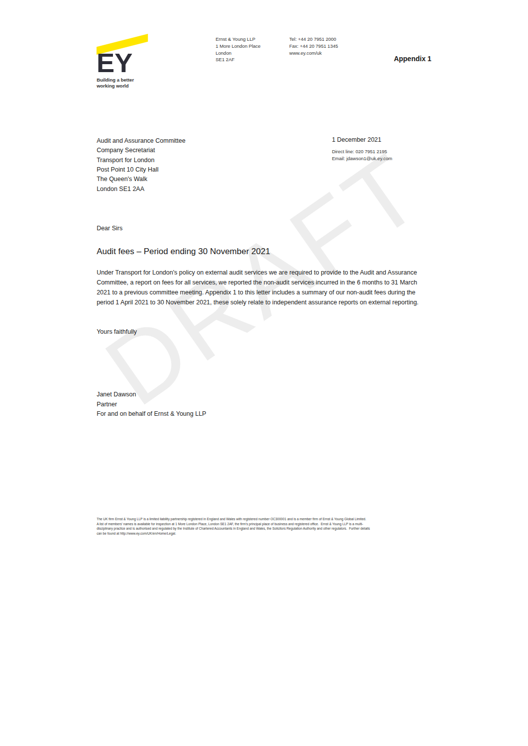DRAFT
EY
Building a better
working world
Ernst & Young LLP
1 More London Place
London
SE1 2AF
Tel: +44 20 7951 2000
Fax: +44 20 7951 1345
www.ey.com/uk
Appendix 1
Audit and Assurance Committee
Company Secretariat
Transport for London
Post Point 10 City Hall
The Queen's Walk
London SE1 2AA
1 December 2021
Direct line: 020 7951 2195
Email: jdawson1@uk.ey.com
Dear Sirs
Audit fees – Period ending 30 November 2021
Under Transport for London's policy on external audit services we are required to provide to the Audit and Assurance Committee, a report on fees for all services, we reported the non-audit services incurred in the 6 months to 31 March 2021 to a previous committee meeting. Appendix 1 to this letter includes a summary of our non-audit fees during the period 1 April 2021 to 30 November 2021, these solely relate to independent assurance reports on external reporting.
Yours faithfully
Janet Dawson
Partner
For and on behalf of Ernst & Young LLP
The UK firm Ernst & Young LLP is a limited liability partnership registered in England and Wales with registered number OC300001 and is a member firm of Ernst & Young Global Limited.
A list of members' names is available for inspection at 1 More London Place, London SE1 2AF, the firm's principal place of business and registered office. Ernst & Young LLP is a multi-
disciplinary practice and is authorised and regulated by the Institute of Chartered Accountants in England and Wales, the Solicitors Regulation Authority and other regulators. Further details
can be found at http://www.ey.com/UK/en/Home/Legal.